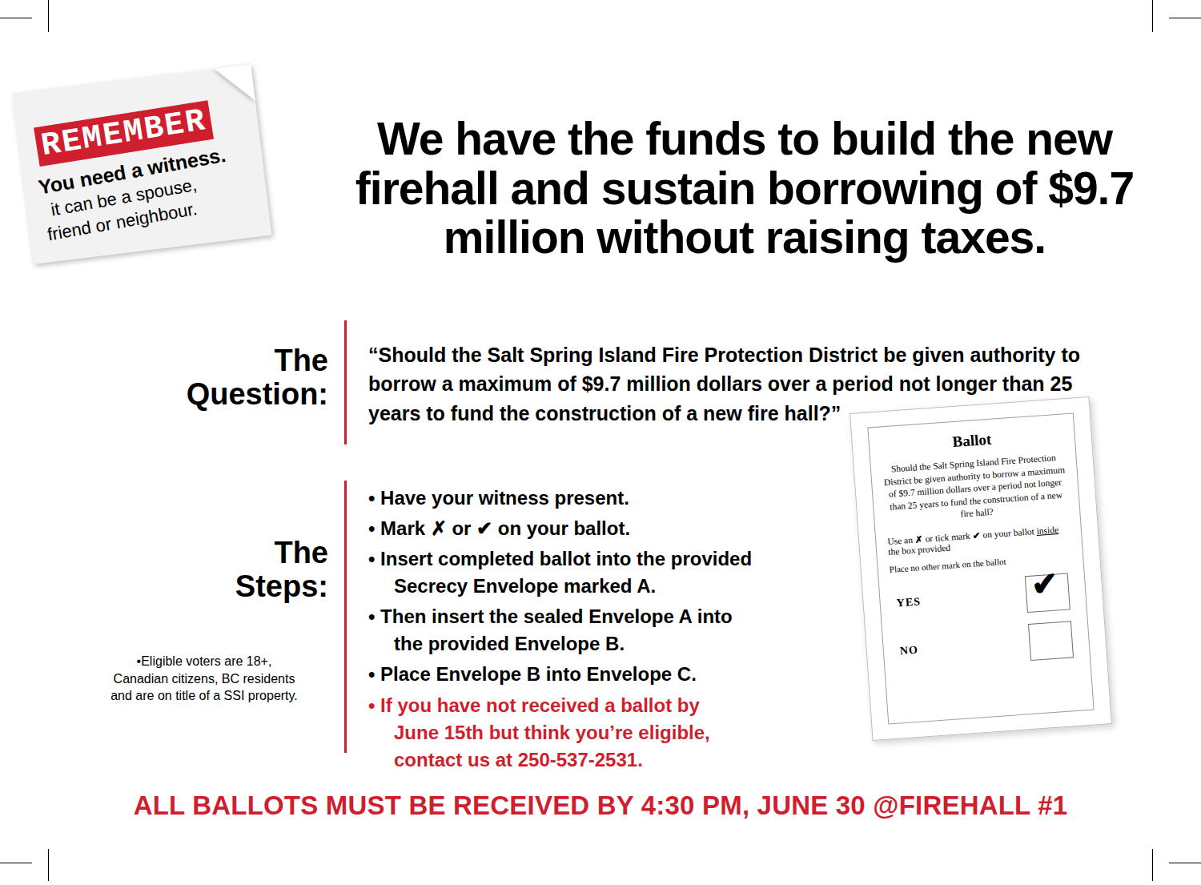REMEMBER
You need a witness.
it can be a spouse,
friend or neighbour.
We have the funds to build the new firehall and sustain borrowing of $9.7 million without raising taxes.
The
Question:
“Should the Salt Spring Island Fire Protection District be given authority to borrow a maximum of $9.7 million dollars over a period not longer than 25 years to fund the construction of a new fire hall?”
The
Steps:
•Eligible voters are 18+,
Canadian citizens, BC residents
and are on title of a SSI property.
• Have your witness present.
• Mark ✗ or ✔ on your ballot.
• Insert completed ballot into the providedSecrecy Envelope marked A.
• Then insert the sealed Envelope A intothe provided Envelope B.
• Place Envelope B into Envelope C.
• If you have not received a ballot byJune 15th but think you’re eligible, contact us at 250-537-2531.
Ballot
Should the Salt Spring Island Fire Protection District be given authority to borrow a maximum of $9.7 million dollars over a period not longer than 25 years to fund the construction of a new fire hall?
Use an ✗ or tick mark ✔ on your ballot inside the box provided
Place no other mark on the ballot
YES ✔
NO
ALL BALLOTS MUST BE RECEIVED BY 4:30 PM, JUNE 30 @FIREHALL #1